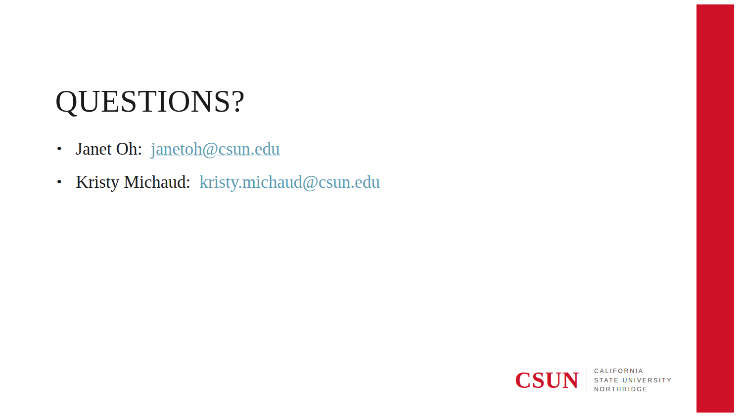QUESTIONS?
Janet Oh: janetoh@csun.edu
Kristy Michaud: kristy.michaud@csun.edu
CSUN California
State University
Northridge